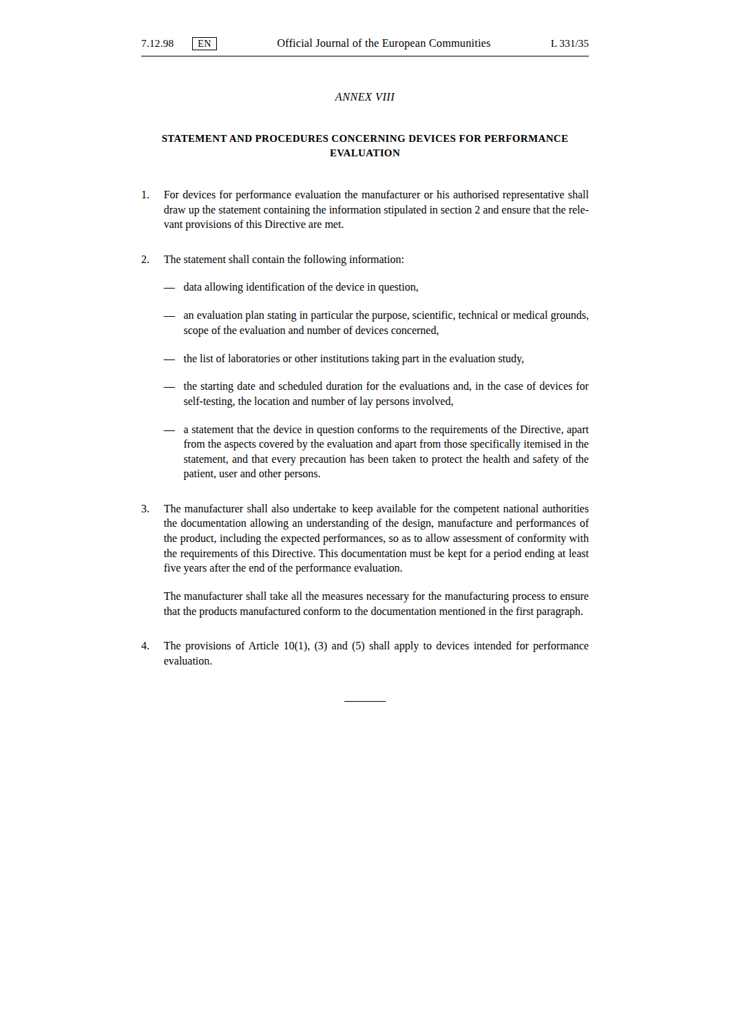7.12.98 EN
Official Journal of the European Communities
L 331/35
ANNEX VIII
STATEMENT AND PROCEDURES CONCERNING DEVICES FOR PERFORMANCE EVALUATION
1.
For devices for performance evaluation the manufacturer or his authorised representative shall draw up the statement containing the information stipulated in section 2 and ensure that the relevant provisions of this Directive are met.
2.
The statement shall contain the following information:
data allowing identification of the device in question,
an evaluation plan stating in particular the purpose, scientific, technical or medical grounds, scope of the evaluation and number of devices concerned,
the list of laboratories or other institutions taking part in the evaluation study,
the starting date and scheduled duration for the evaluations and, in the case of devices for self-testing, the location and number of lay persons involved,
a statement that the device in question conforms to the requirements of the Directive, apart from the aspects covered by the evaluation and apart from those specifically itemised in the statement, and that every precaution has been taken to protect the health and safety of the patient, user and other persons.
3.
The manufacturer shall also undertake to keep available for the competent national authorities the documentation allowing an understanding of the design, manufacture and performances of the product, including the expected performances, so as to allow assessment of conformity with the requirements of this Directive. This documentation must be kept for a period ending at least five years after the end of the performance evaluation.
The manufacturer shall take all the measures necessary for the manufacturing process to ensure that the products manufactured conform to the documentation mentioned in the first paragraph.
4.
The provisions of Article 10(1), (3) and (5) shall apply to devices intended for performance evaluation.